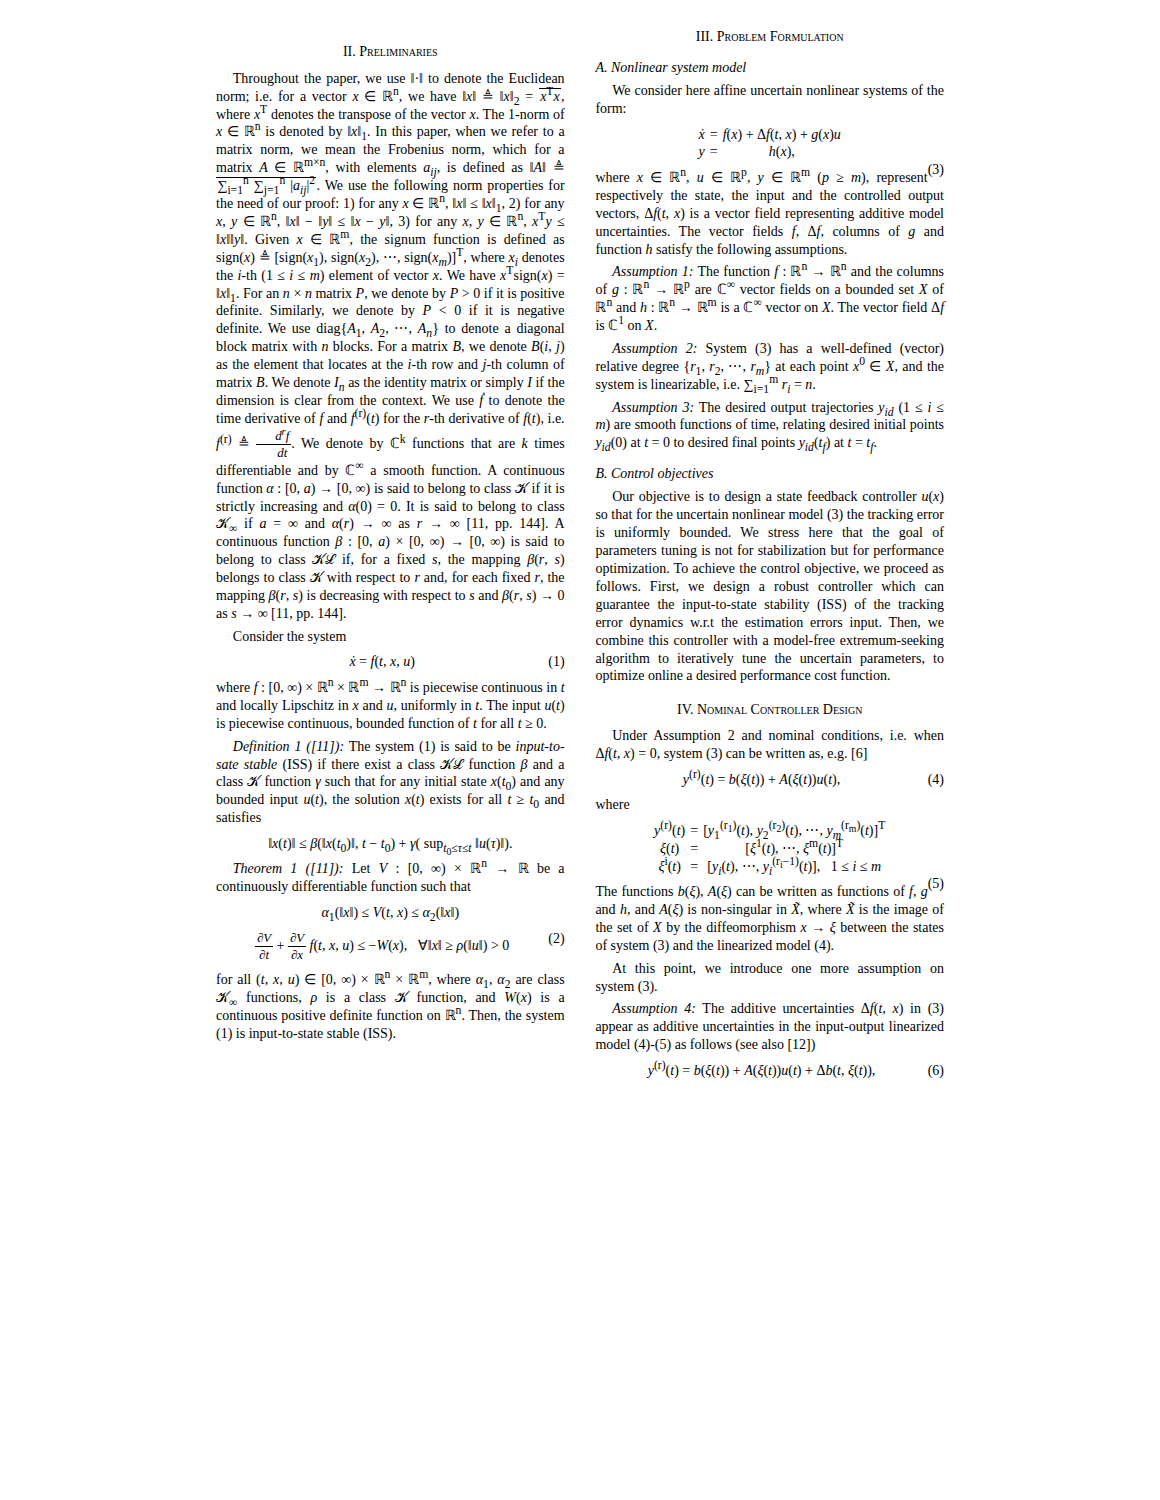II. Preliminaries
Throughout the paper, we use ‖·‖ to denote the Euclidean norm; i.e. for a vector x ∈ ℝn, we have ‖x‖ ≜ ‖x‖2 = xTx, where xT denotes the transpose of the vector x. The 1-norm of x ∈ ℝn is denoted by ‖x‖1. In this paper, when we refer to a matrix norm, we mean the Frobenius norm, which for a matrix A ∈ ℝm×n, with elements aij, is defined as ‖A‖ ≜ ∑i=1n ∑j=1n |aij|2. We use the following norm properties for the need of our proof: 1) for any x ∈ ℝn, ‖x‖ ≤ ‖x‖1, 2) for any x, y ∈ ℝn, ‖x‖ − ‖y‖ ≤ ‖x − y‖, 3) for any x, y ∈ ℝn, xTy ≤ ‖x‖‖y‖. Given x ∈ ℝm, the signum function is defined as sign(x) ≜ [sign(x1), sign(x2), ⋯, sign(xm)]T, where xi denotes the i-th (1 ≤ i ≤ m) element of vector x. We have xTsign(x) = ‖x‖1. For an n × n matrix P, we denote by P > 0 if it is positive definite. Similarly, we denote by P < 0 if it is negative definite. We use diag{A1, A2, ⋯, An} to denote a diagonal block matrix with n blocks. For a matrix B, we denote B(i, j) as the element that locates at the i-th row and j-th column of matrix B. We denote In as the identity matrix or simply I if the dimension is clear from the context. We use ḟ to denote the time derivative of f and f(r)(t) for the r-th derivative of f(t), i.e. f(r) ≜ drf dt. We denote by ℂk functions that are k times differentiable and by ℂ∞ a smooth function. A continuous function α : [0, a) → [0, ∞) is said to belong to class 𝒦 if it is strictly increasing and α(0) = 0. It is said to belong to class 𝒦∞ if a = ∞ and α(r) → ∞ as r → ∞ [11, pp. 144]. A continuous function β : [0, a) × [0, ∞) → [0, ∞) is said to belong to class 𝒦ℒ if, for a fixed s, the mapping β(r, s) belongs to class 𝒦 with respect to r and, for each fixed r, the mapping β(r, s) is decreasing with respect to s and β(r, s) → 0 as s → ∞ [11, pp. 144].
Consider the system
ẋ = f(t, x, u) (1)
where f : [0, ∞) × ℝn × ℝm → ℝn is piecewise continuous in t and locally Lipschitz in x and u, uniformly in t. The input u(t) is piecewise continuous, bounded function of t for all t ≥ 0.
Definition 1 ([11]): The system (1) is said to be input-to-sate stable (ISS) if there exist a class 𝒦ℒ function β and a class 𝒦 function γ such that for any initial state x(t0) and any bounded input u(t), the solution x(t) exists for all t ≥ t0 and satisfies
‖x(t)‖ ≤ β(‖x(t0)‖, t − t0) + γ( supt0≤τ≤t ‖u(τ)‖).
Theorem 1 ([11]): Let V : [0, ∞) × ℝn → ℝ be a continuously differentiable function such that
α1(‖x‖) ≤ V(t, x) ≤ α2(‖x‖)
∂V∂t + ∂V∂x f(t, x, u) ≤ −W(x), ∀‖x‖ ≥ ρ(‖u‖) > 0 (2)
for all (t, x, u) ∈ [0, ∞) × ℝn × ℝm, where α1, α2 are class 𝒦∞ functions, ρ is a class 𝒦 function, and W(x) is a continuous positive definite function on ℝn. Then, the system (1) is input-to-state stable (ISS).
III. Problem Formulation
A. Nonlinear system model
We consider here affine uncertain nonlinear systems of the form:
| ẋ | = | f ( x ) + Δ f ( t , x ) + g ( x ) u |
| y | = | h ( x ), |
(3)
where x ∈ ℝn, u ∈ ℝp, y ∈ ℝm (p ≥ m), represent respectively the state, the input and the controlled output vectors, Δf(t, x) is a vector field representing additive model uncertainties. The vector fields f, Δf, columns of g and function h satisfy the following assumptions.
Assumption 1: The function f : ℝn → ℝn and the columns of g : ℝn → ℝp are ℂ∞ vector fields on a bounded set X of ℝn and h : ℝn → ℝm is a ℂ∞ vector on X. The vector field Δf is ℂ1 on X.
Assumption 2: System (3) has a well-defined (vector) relative degree {r1, r2, ⋯, rm} at each point x0 ∈ X, and the system is linearizable, i.e. ∑i=1m ri = n.
Assumption 3: The desired output trajectories yid (1 ≤ i ≤ m) are smooth functions of time, relating desired initial points yid(0) at t = 0 to desired final points yid(tf) at t = tf.
B. Control objectives
Our objective is to design a state feedback controller u(x) so that for the uncertain nonlinear model (3) the tracking error is uniformly bounded. We stress here that the goal of parameters tuning is not for stabilization but for performance optimization. To achieve the control objective, we proceed as follows. First, we design a robust controller which can guarantee the input-to-state stability (ISS) of the tracking error dynamics w.r.t the estimation errors input. Then, we combine this controller with a model-free extremum-seeking algorithm to iteratively tune the uncertain parameters, to optimize online a desired performance cost function.
IV. Nominal Controller Design
Under Assumption 2 and nominal conditions, i.e. when Δf(t, x) = 0, system (3) can be written as, e.g. [6]
y(r)(t) = b(ξ(t)) + A(ξ(t))u(t), (4)
where
| y (r) ( t ) | = | [ y 1 (r 1 ) ( t ), y 2 (r 2 ) ( t ), ⋯, y m (r m ) ( t )] T |
| ξ ( t ) | = | [ ξ 1 ( t ), ⋯, ξ m ( t )] T |
| ξ i ( t ) | = | [ y i ( t ), ⋯, y i (r i −1) ( t )], 1 ≤ i ≤ m |
(5)
The functions b(ξ), A(ξ) can be written as functions of f, g and h, and A(ξ) is non-singular in X̃, where X̃ is the image of the set of X by the diffeomorphism x → ξ between the states of system (3) and the linearized model (4).
At this point, we introduce one more assumption on system (3).
Assumption 4: The additive uncertainties Δf(t, x) in (3) appear as additive uncertainties in the input-output linearized model (4)-(5) as follows (see also [12])
y(r)(t) = b(ξ(t)) + A(ξ(t))u(t) + Δb(t, ξ(t)), (6)